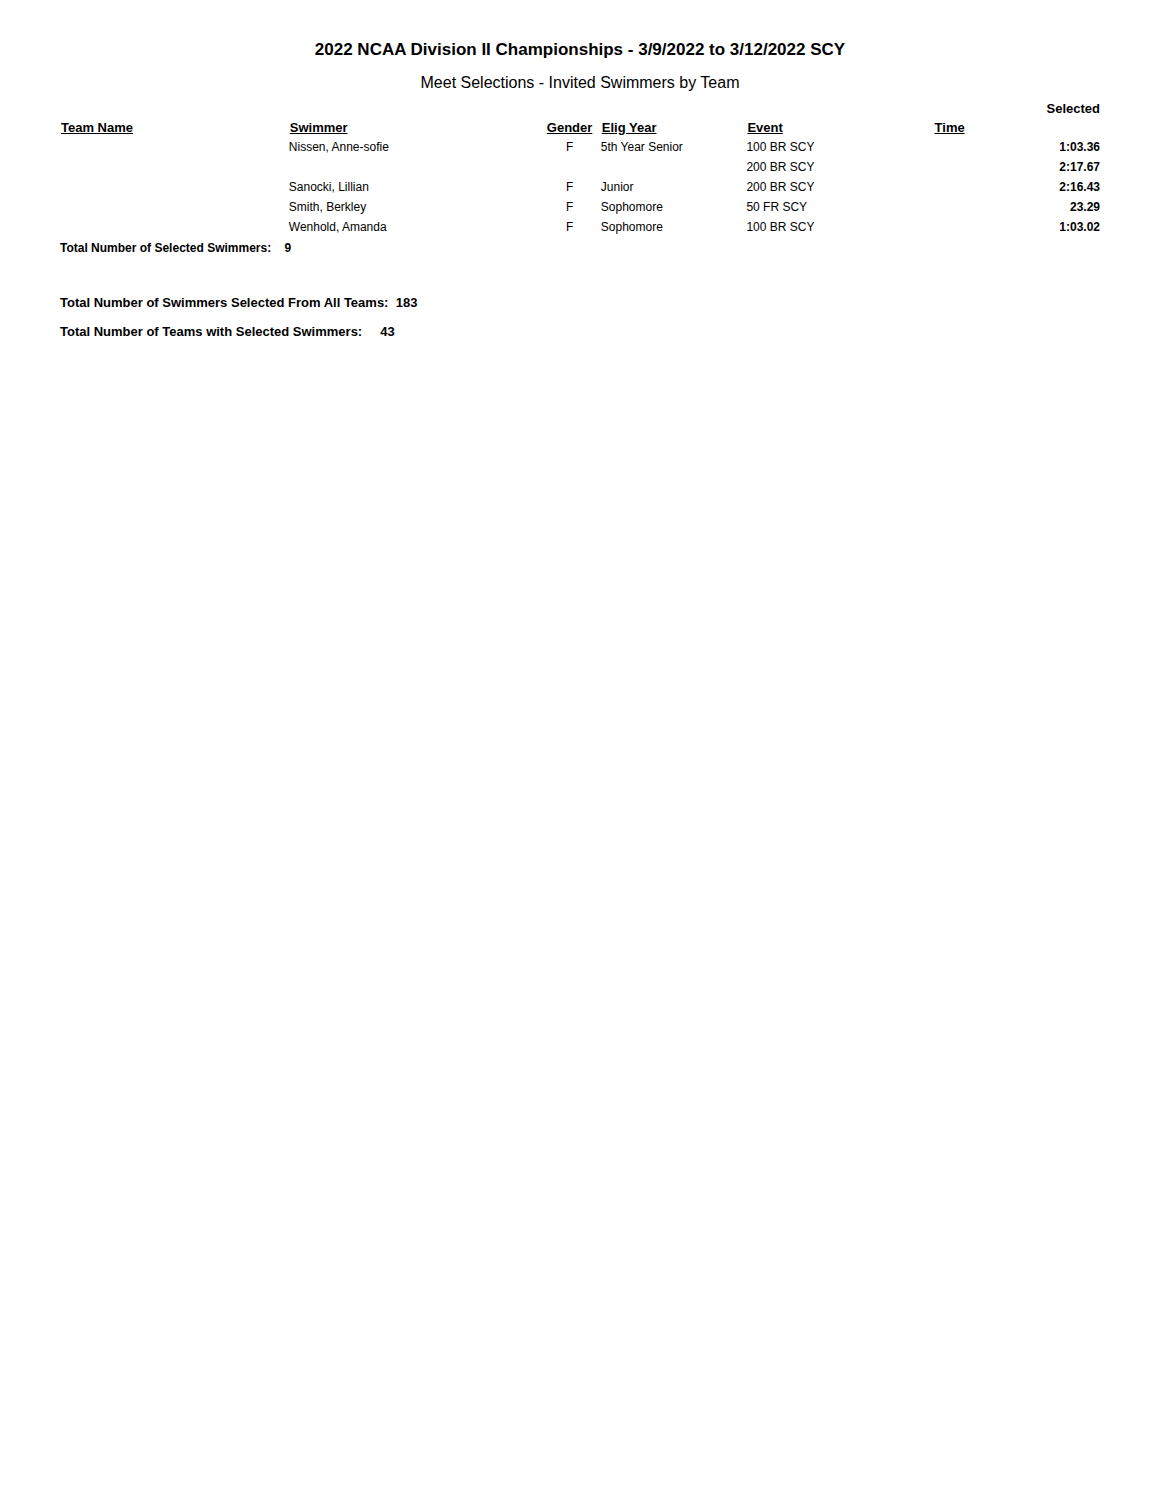2022 NCAA Division II Championships - 3/9/2022 to 3/12/2022 SCY
Meet Selections - Invited Swimmers by Team
| | Selected |
| --- | --- |
| Team Name | Swimmer | Gender | Elig Year | Event | Time |
| | Nissen, Anne-sofie | F | 5th Year Senior | 100 BR SCY | 1:03.36 |
| | | | | 200 BR SCY | 2:17.67 |
| | Sanocki, Lillian | F | Junior | 200 BR SCY | 2:16.43 |
| | Smith, Berkley | F | Sophomore | 50 FR SCY | 23.29 |
| | Wenhold, Amanda | F | Sophomore | 100 BR SCY | 1:03.02 |
Total Number of Selected Swimmers: 9
Total Number of Swimmers Selected From All Teams: 183
Total Number of Teams with Selected Swimmers:43